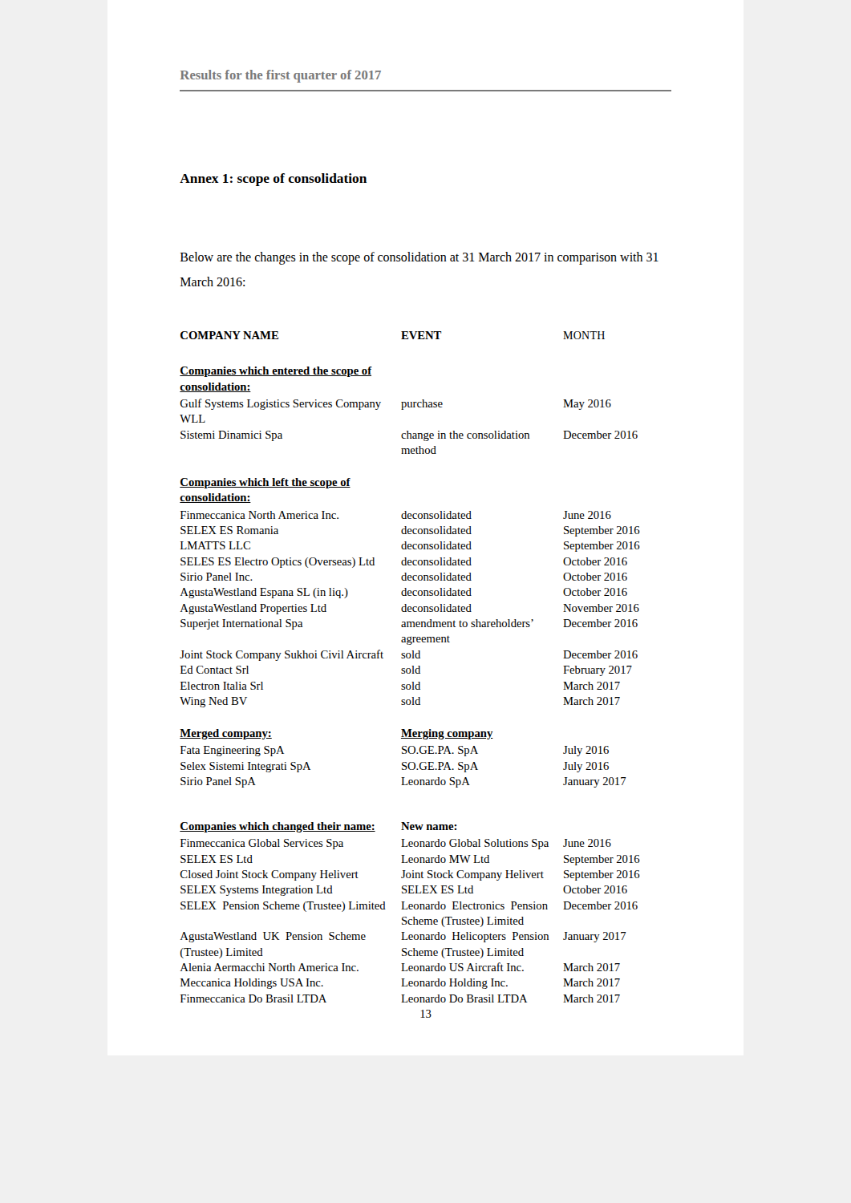Results for the first quarter of 2017
Annex 1: scope of consolidation
Below are the changes in the scope of consolidation at 31 March 2017 in comparison with 31 March 2016:
| COMPANY NAME | EVENT | MONTH |
| Companies which entered the scope of consolidation: | | |
| Gulf Systems Logistics Services Company WLL | purchase | May 2016 |
| Sistemi Dinamici Spa | change in the consolidation method | December 2016 |
| Companies which left the scope of consolidation: | | |
| Finmeccanica North America Inc. | deconsolidated | June 2016 |
| SELEX ES Romania | deconsolidated | September 2016 |
| LMATTS LLC | deconsolidated | September 2016 |
| SELES ES Electro Optics (Overseas) Ltd | deconsolidated | October 2016 |
| Sirio Panel Inc. | deconsolidated | October 2016 |
| AgustaWestland Espana SL (in liq.) | deconsolidated | October 2016 |
| AgustaWestland Properties Ltd | deconsolidated | November 2016 |
| Superjet International Spa | amendment to shareholders’ agreement | December 2016 |
| Joint Stock Company Sukhoi Civil Aircraft | sold | December 2016 |
| Ed Contact Srl | sold | February 2017 |
| Electron Italia Srl | sold | March 2017 |
| Wing Ned BV | sold | March 2017 |
| Merged company: | Merging company | |
| Fata Engineering SpA | SO.GE.PA. SpA | July 2016 |
| Selex Sistemi Integrati SpA | SO.GE.PA. SpA | July 2016 |
| Sirio Panel SpA | Leonardo SpA | January 2017 |
| Companies which changed their name: | New name : | |
| Finmeccanica Global Services Spa | Leonardo Global Solutions Spa | June 2016 |
| SELEX ES Ltd | Leonardo MW Ltd | September 2016 |
| Closed Joint Stock Company Helivert | Joint Stock Company Helivert | September 2016 |
| SELEX Systems Integration Ltd | SELEX ES Ltd | October 2016 |
| SELEX Pension Scheme (Trustee) Limited | Leonardo Electronics Pension Scheme (Trustee) Limited | December 2016 |
| AgustaWestland UK Pension Scheme (Trustee) Limited | Leonardo Helicopters Pension Scheme (Trustee) Limited | January 2017 |
| Alenia Aermacchi North America Inc. | Leonardo US Aircraft Inc. | March 2017 |
| Meccanica Holdings USA Inc. | Leonardo Holding Inc. | March 2017 |
| Finmeccanica Do Brasil LTDA | Leonardo Do Brasil LTDA | March 2017 |
13